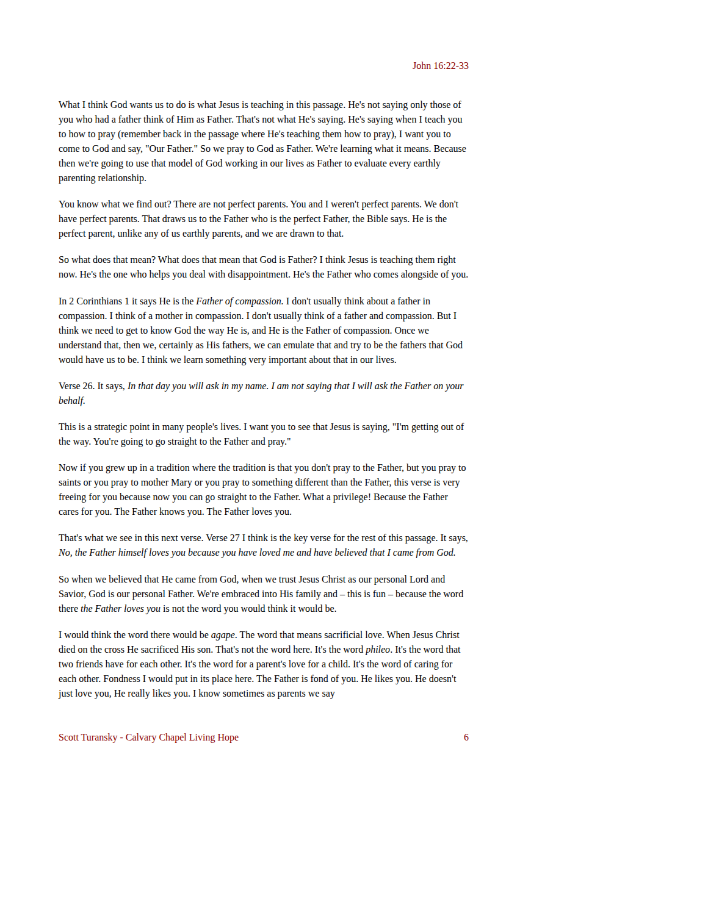John 16:22-33
What I think God wants us to do is what Jesus is teaching in this passage. He's not saying only those of you who had a father think of Him as Father. That's not what He's saying. He's saying when I teach you to how to pray (remember back in the passage where He's teaching them how to pray), I want you to come to God and say, "Our Father." So we pray to God as Father. We're learning what it means. Because then we're going to use that model of God working in our lives as Father to evaluate every earthly parenting relationship.
You know what we find out? There are not perfect parents. You and I weren't perfect parents. We don't have perfect parents. That draws us to the Father who is the perfect Father, the Bible says. He is the perfect parent, unlike any of us earthly parents, and we are drawn to that.
So what does that mean? What does that mean that God is Father? I think Jesus is teaching them right now. He's the one who helps you deal with disappointment. He's the Father who comes alongside of you.
In 2 Corinthians 1 it says He is the Father of compassion. I don't usually think about a father in compassion. I think of a mother in compassion. I don't usually think of a father and compassion. But I think we need to get to know God the way He is, and He is the Father of compassion. Once we understand that, then we, certainly as His fathers, we can emulate that and try to be the fathers that God would have us to be. I think we learn something very important about that in our lives.
Verse 26. It says, In that day you will ask in my name. I am not saying that I will ask the Father on your behalf.
This is a strategic point in many people's lives. I want you to see that Jesus is saying, "I'm getting out of the way. You're going to go straight to the Father and pray."
Now if you grew up in a tradition where the tradition is that you don't pray to the Father, but you pray to saints or you pray to mother Mary or you pray to something different than the Father, this verse is very freeing for you because now you can go straight to the Father. What a privilege! Because the Father cares for you. The Father knows you. The Father loves you.
That's what we see in this next verse. Verse 27 I think is the key verse for the rest of this passage. It says, No, the Father himself loves you because you have loved me and have believed that I came from God.
So when we believed that He came from God, when we trust Jesus Christ as our personal Lord and Savior, God is our personal Father. We're embraced into His family and – this is fun – because the word there the Father loves you is not the word you would think it would be.
I would think the word there would be agape. The word that means sacrificial love. When Jesus Christ died on the cross He sacrificed His son. That's not the word here. It's the word phileo. It's the word that two friends have for each other. It's the word for a parent's love for a child. It's the word of caring for each other. Fondness I would put in its place here. The Father is fond of you. He likes you. He doesn't just love you, He really likes you. I know sometimes as parents we say
Scott Turansky - Calvary Chapel Living Hope 6